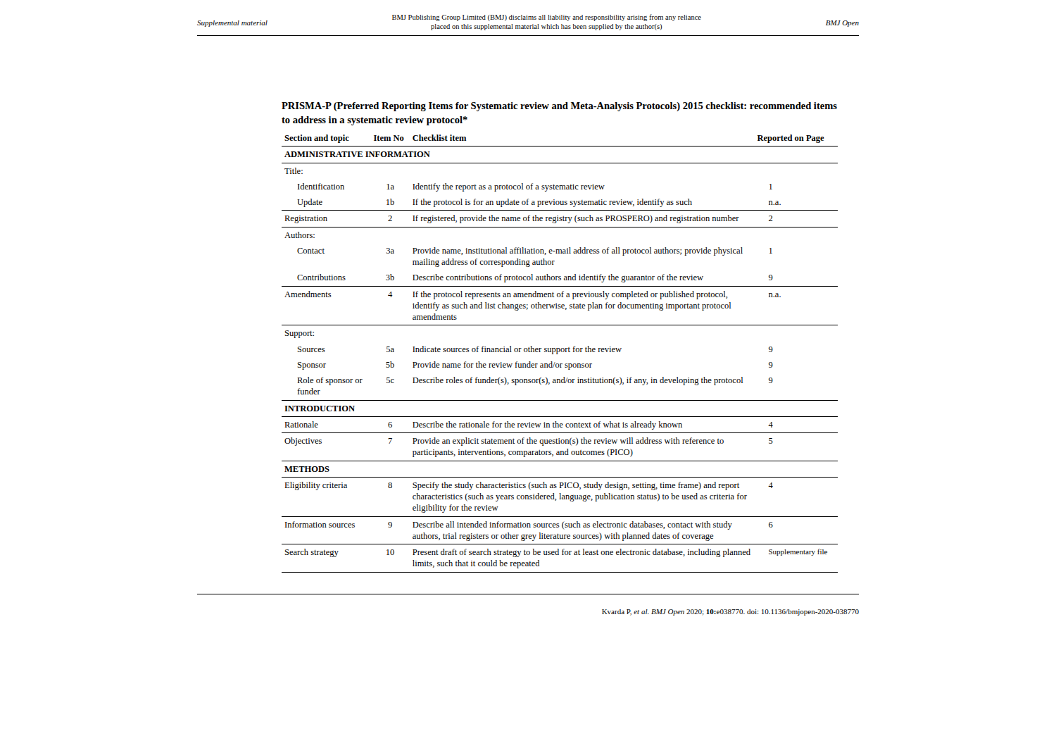Supplemental material
BMJ Publishing Group Limited (BMJ) disclaims all liability and responsibility arising from any reliance
placed on this supplemental material which has been supplied by the author(s)
BMJ Open
PRISMA-P (Preferred Reporting Items for Systematic review and Meta-Analysis Protocols) 2015 checklist: recommended items to address in a systematic review protocol*
| Section and topic | Item No | Checklist item | Reported on Page |
| --- | --- | --- | --- |
| ADMINISTRATIVE INFORMATION |
| Title: | | | |
| Identification | 1a | Identify the report as a protocol of a systematic review | 1 |
| Update | 1b | If the protocol is for an update of a previous systematic review, identify as such | n.a. |
| Registration | 2 | If registered, provide the name of the registry (such as PROSPERO) and registration number | 2 |
| Authors: | | | |
| Contact | 3a | Provide name, institutional affiliation, e-mail address of all protocol authors; provide physical mailing address of corresponding author | 1 |
| Contributions | 3b | Describe contributions of protocol authors and identify the guarantor of the review | 9 |
| Amendments | 4 | If the protocol represents an amendment of a previously completed or published protocol, identify as such and list changes; otherwise, state plan for documenting important protocol amendments | n.a. |
| Support: | | | |
| Sources | 5a | Indicate sources of financial or other support for the review | 9 |
| Sponsor | 5b | Provide name for the review funder and/or sponsor | 9 |
| Role of sponsor or funder | 5c | Describe roles of funder(s), sponsor(s), and/or institution(s), if any, in developing the protocol | 9 |
| INTRODUCTION |
| Rationale | 6 | Describe the rationale for the review in the context of what is already known | 4 |
| Objectives | 7 | Provide an explicit statement of the question(s) the review will address with reference to participants, interventions, comparators, and outcomes (PICO) | 5 |
| METHODS |
| Eligibility criteria | 8 | Specify the study characteristics (such as PICO, study design, setting, time frame) and report characteristics (such as years considered, language, publication status) to be used as criteria for eligibility for the review | 4 |
| Information sources | 9 | Describe all intended information sources (such as electronic databases, contact with study authors, trial registers or other grey literature sources) with planned dates of coverage | 6 |
| Search strategy | 10 | Present draft of search strategy to be used for at least one electronic database, including planned limits, such that it could be repeated | Supplementary file |
Kvarda P, et al. BMJ Open 2020; 10: e038770. doi: 10.1136/bmjopen-2020-038770